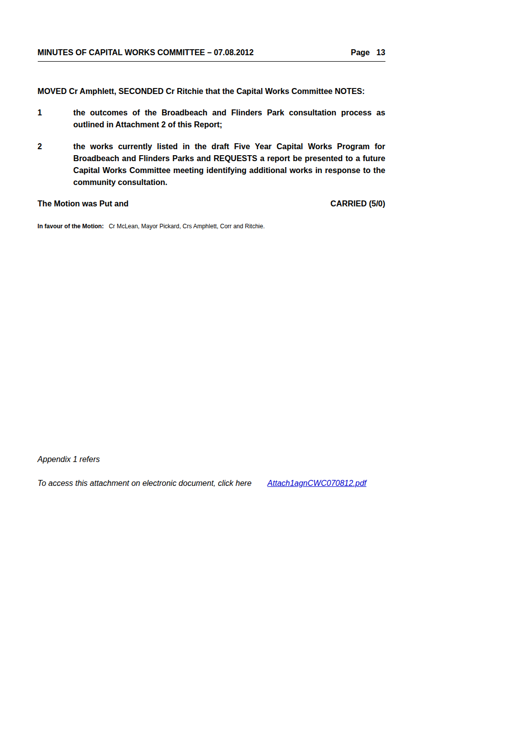MINUTES OF CAPITAL WORKS COMMITTEE – 07.08.2012
Page 13
MOVED Cr Amphlett, SECONDED Cr Ritchie that the Capital Works Committee NOTES:
1 the outcomes of the Broadbeach and Flinders Park consultation process as outlined in Attachment 2 of this Report;
2 the works currently listed in the draft Five Year Capital Works Program for Broadbeach and Flinders Parks and REQUESTS a report be presented to a future Capital Works Committee meeting identifying additional works in response to the community consultation.
The Motion was Put and CARRIED (5/0)
In favour of the Motion: Cr McLean, Mayor Pickard, Crs Amphlett, Corr and Ritchie.
Appendix 1 refers
To access this attachment on electronic document, click here Attach1agnCWC070812.pdf